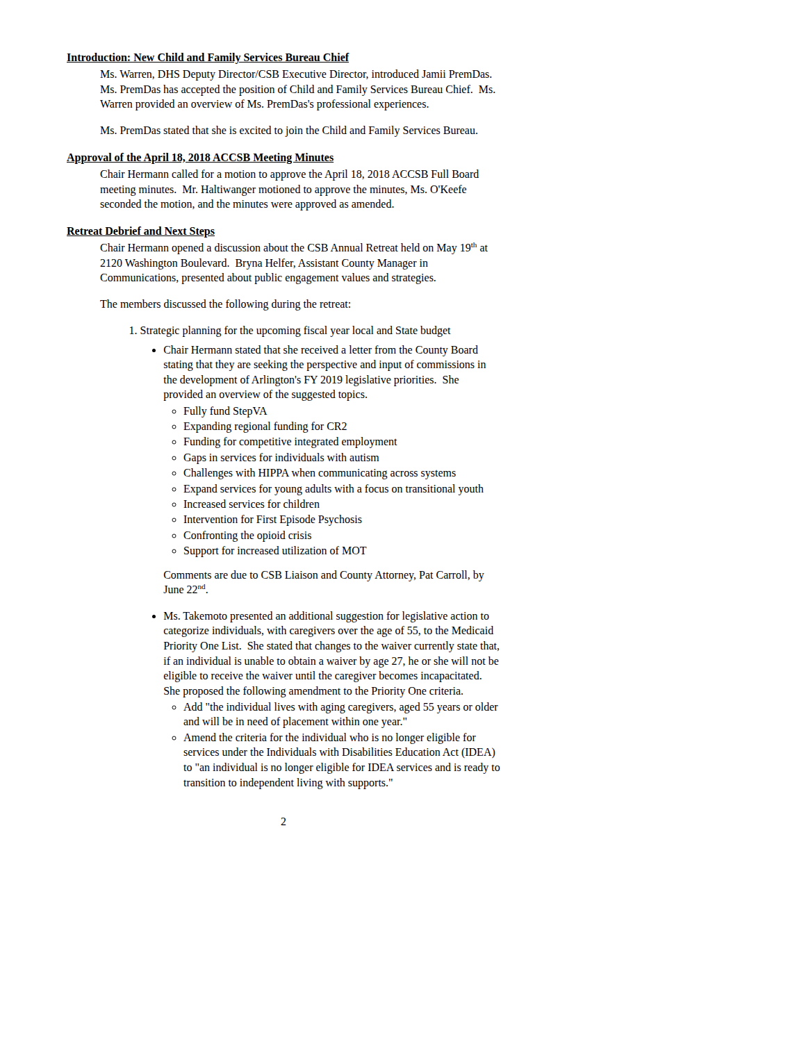Introduction: New Child and Family Services Bureau Chief
Ms. Warren, DHS Deputy Director/CSB Executive Director, introduced Jamii PremDas. Ms. PremDas has accepted the position of Child and Family Services Bureau Chief. Ms. Warren provided an overview of Ms. PremDas's professional experiences.
Ms. PremDas stated that she is excited to join the Child and Family Services Bureau.
Approval of the April 18, 2018 ACCSB Meeting Minutes
Chair Hermann called for a motion to approve the April 18, 2018 ACCSB Full Board meeting minutes. Mr. Haltiwanger motioned to approve the minutes, Ms. O'Keefe seconded the motion, and the minutes were approved as amended.
Retreat Debrief and Next Steps
Chair Hermann opened a discussion about the CSB Annual Retreat held on May 19th at 2120 Washington Boulevard. Bryna Helfer, Assistant County Manager in Communications, presented about public engagement values and strategies.
The members discussed the following during the retreat:
Strategic planning for the upcoming fiscal year local and State budget
Chair Hermann stated that she received a letter from the County Board stating that they are seeking the perspective and input of commissions in the development of Arlington's FY 2019 legislative priorities. She provided an overview of the suggested topics.
Fully fund StepVA
Expanding regional funding for CR2
Funding for competitive integrated employment
Gaps in services for individuals with autism
Challenges with HIPPA when communicating across systems
Expand services for young adults with a focus on transitional youth
Increased services for children
Intervention for First Episode Psychosis
Confronting the opioid crisis
Support for increased utilization of MOT
Comments are due to CSB Liaison and County Attorney, Pat Carroll, by June 22nd.
Ms. Takemoto presented an additional suggestion for legislative action to categorize individuals, with caregivers over the age of 55, to the Medicaid Priority One List. She stated that changes to the waiver currently state that, if an individual is unable to obtain a waiver by age 27, he or she will not be eligible to receive the waiver until the caregiver becomes incapacitated. She proposed the following amendment to the Priority One criteria.
Add "the individual lives with aging caregivers, aged 55 years or older and will be in need of placement within one year."
Amend the criteria for the individual who is no longer eligible for services under the Individuals with Disabilities Education Act (IDEA) to "an individual is no longer eligible for IDEA services and is ready to transition to independent living with supports."
2